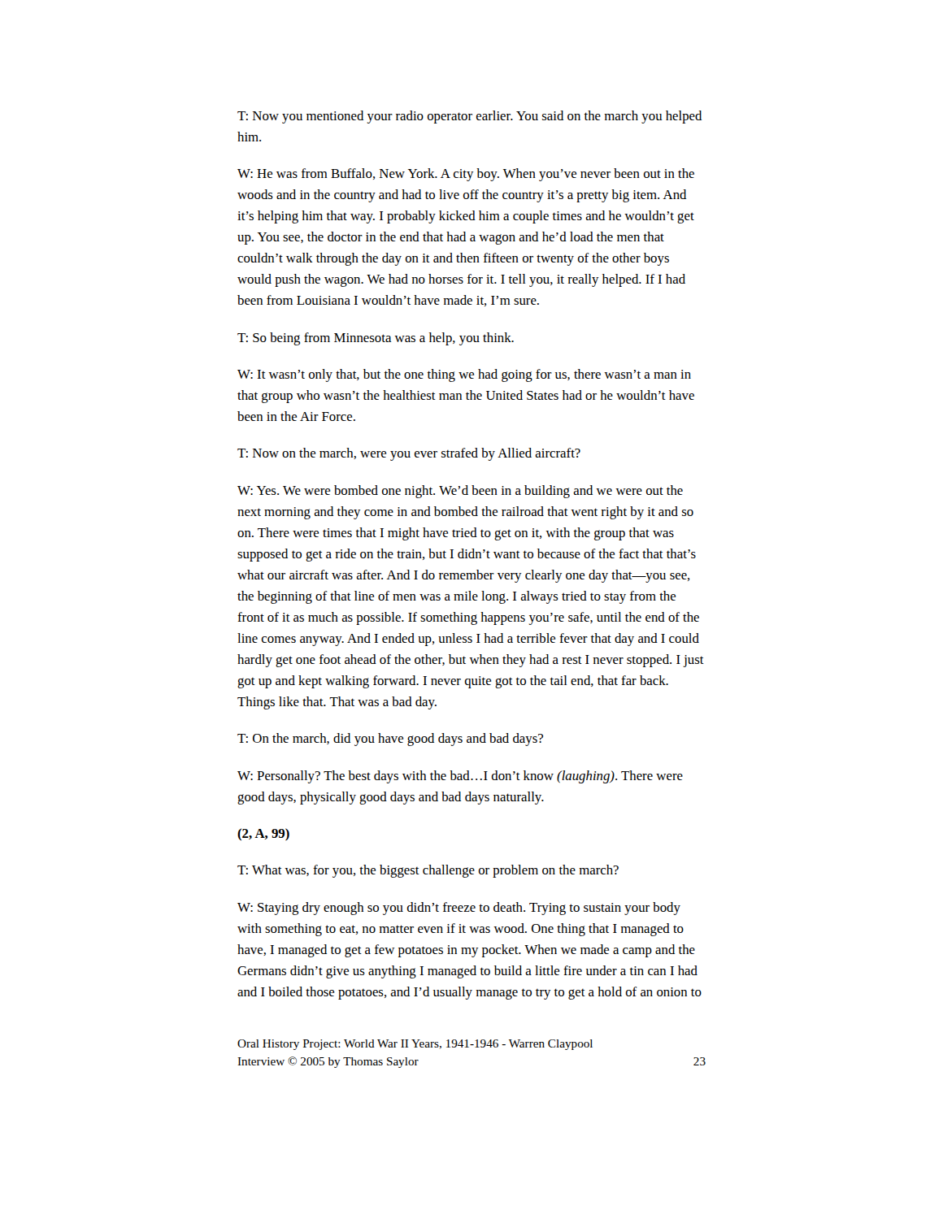T: Now you mentioned your radio operator earlier. You said on the march you helped him.
W: He was from Buffalo, New York. A city boy. When you’ve never been out in the woods and in the country and had to live off the country it’s a pretty big item. And it’s helping him that way. I probably kicked him a couple times and he wouldn’t get up. You see, the doctor in the end that had a wagon and he’d load the men that couldn’t walk through the day on it and then fifteen or twenty of the other boys would push the wagon. We had no horses for it. I tell you, it really helped. If I had been from Louisiana I wouldn’t have made it, I’m sure.
T: So being from Minnesota was a help, you think.
W: It wasn’t only that, but the one thing we had going for us, there wasn’t a man in that group who wasn’t the healthiest man the United States had or he wouldn’t have been in the Air Force.
T: Now on the march, were you ever strafed by Allied aircraft?
W: Yes. We were bombed one night. We’d been in a building and we were out the next morning and they come in and bombed the railroad that went right by it and so on. There were times that I might have tried to get on it, with the group that was supposed to get a ride on the train, but I didn’t want to because of the fact that that’s what our aircraft was after. And I do remember very clearly one day that—you see, the beginning of that line of men was a mile long. I always tried to stay from the front of it as much as possible. If something happens you’re safe, until the end of the line comes anyway. And I ended up, unless I had a terrible fever that day and I could hardly get one foot ahead of the other, but when they had a rest I never stopped. I just got up and kept walking forward. I never quite got to the tail end, that far back. Things like that. That was a bad day.
T: On the march, did you have good days and bad days?
W: Personally? The best days with the bad…I don’t know (laughing). There were good days, physically good days and bad days naturally.
(2, A, 99)
T: What was, for you, the biggest challenge or problem on the march?
W: Staying dry enough so you didn’t freeze to death. Trying to sustain your body with something to eat, no matter even if it was wood. One thing that I managed to have, I managed to get a few potatoes in my pocket. When we made a camp and the Germans didn’t give us anything I managed to build a little fire under a tin can I had and I boiled those potatoes, and I’d usually manage to try to get a hold of an onion to
Oral History Project: World War II Years, 1941-1946 - Warren Claypool
Interview © 2005 by Thomas Saylor
23